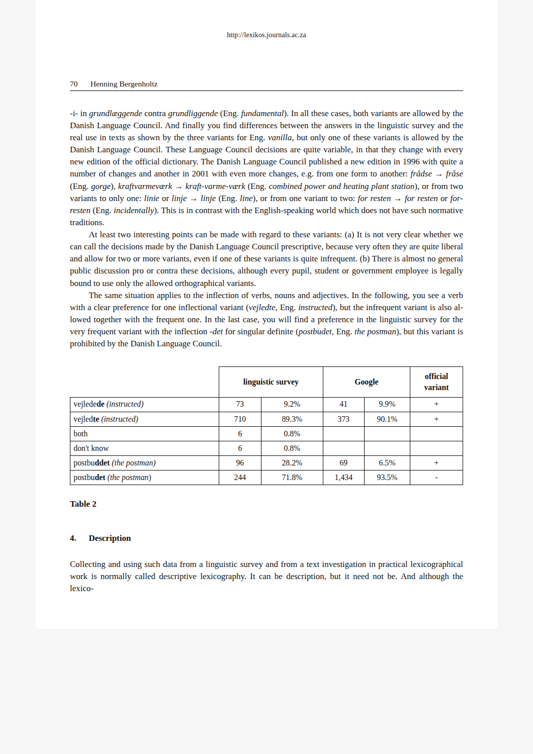http://lexikos.journals.ac.za
70 Henning Bergenholtz
-i- in grundlæggende contra grundliggende (Eng. fundamental). In all these cases, both variants are allowed by the Danish Language Council. And finally you find differences between the answers in the linguistic survey and the real use in texts as shown by the three variants for Eng. vanilla, but only one of these variants is allowed by the Danish Language Council. These Language Council decisions are quite variable, in that they change with every new edition of the official dictionary. The Danish Language Council published a new edition in 1996 with quite a number of changes and another in 2001 with even more changes, e.g. from one form to another: frådse → fråse (Eng. gorge), kraftvarmeværk → kraft-varme-værk (Eng. combined power and heating plant station), or from two variants to only one: linie or linje → linje (Eng. line), or from one variant to two: for resten → for resten or forresten (Eng. incidentally). This is in contrast with the English-speaking world which does not have such normative traditions.
At least two interesting points can be made with regard to these variants: (a) It is not very clear whether we can call the decisions made by the Danish Language Council prescriptive, because very often they are quite liberal and allow for two or more variants, even if one of these variants is quite infrequent. (b) There is almost no general public discussion pro or contra these decisions, although every pupil, student or government employee is legally bound to use only the allowed orthographical variants.
The same situation applies to the inflection of verbs, nouns and adjectives. In the following, you see a verb with a clear preference for one inflectional variant (vejledte, Eng. instructed), but the infrequent variant is also allowed together with the frequent one. In the last case, you will find a preference in the linguistic survey for the very frequent variant with the inflection -det for singular definite (postbudet, Eng. the postman), but this variant is prohibited by the Danish Language Council.
| | linguistic survey | Google | official variant |
| --- | --- | --- | --- |
| vejlede de (instructed) | 73 | 9.2% | 41 | 9.9% | + |
| vejled te (instructed) | 710 | 89.3% | 373 | 90.1% | + |
| both | 6 | 0.8% | | | |
| don't know | 6 | 0.8% | | | |
| postbu ddet (the postman) | 96 | 28.2% | 69 | 6.5% | + |
| postbu det (the postman ) | 244 | 71.8% | 1,434 | 93.5% | - |
Table 2
4. Description
Collecting and using such data from a linguistic survey and from a text investigation in practical lexicographical work is normally called descriptive lexicography. It can be description, but it need not be. And although the lexico-